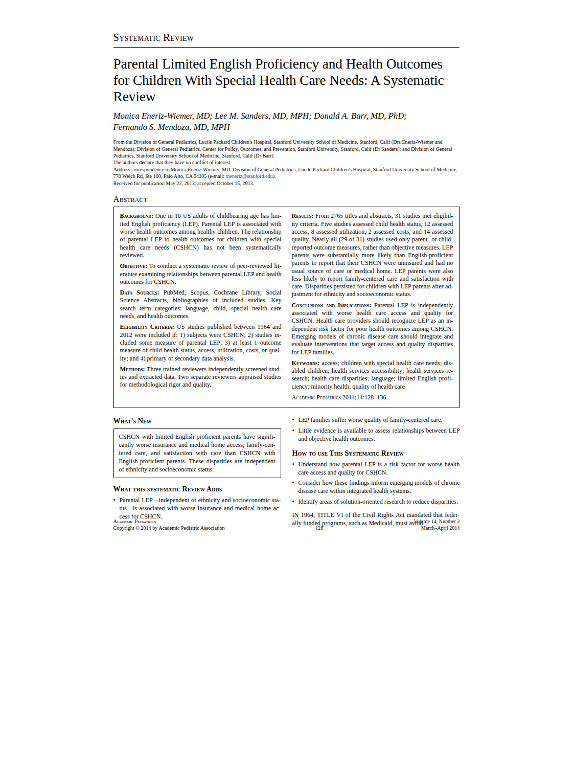Systematic Review
Parental Limited English Proficiency and Health Outcomes for Children With Special Health Care Needs: A Systematic Review
Monica Eneriz-Wiemer, MD; Lee M. Sanders, MD, MPH; Donald A. Barr, MD, PhD;
Fernando S. Mendoza, MD, MPH
From the Division of General Pediatrics, Lucile Packard Children's Hospital, Stanford University School of Medicine, Stanford, Calif (Drs Eneriz-Wiemer and Mendoza); Division of General Pediatrics, Center for Policy, Outcomes, and Prevention, Stanford University, Stanford, Calif (Dr Sanders); and Division of General Pediatrics, Stanford University School of Medicine, Stanford, Calif (Dr Barr)
The authors declare that they have no conflict of interest.
Address correspondence to Monica Eneriz-Wiemer, MD, Division of General Pediatrics, Lucile Packard Children's Hospital, Stanford University School of Medicine, 770 Welch Rd, Ste 100, Palo Alto, CA 94305 (e-mail: meneriz@stanford.edu).
Received for publication May 22, 2013; accepted October 15, 2013.
Abstract
Background: One in 10 US adults of childbearing age has limited English proficiency (LEP). Parental LEP is associated with worse health outcomes among healthy children. The relationship of parental LEP to health outcomes for children with special health care needs (CSHCN) has not been systematically reviewed.
Objective: To conduct a systematic review of peer-reviewed literature examining relationships between parental LEP and health outcomes for CSHCN.
Data Sources: PubMed, Scopus, Cochrane Library, Social Science Abstracts, bibliographies of included studies. Key search term categories: language, child, special health care needs, and health outcomes.
Eligibility Criteria: US studies published between 1964 and 2012 were included if: 1) subjects were CSHCN; 2) studies included some measure of parental LEP; 3) at least 1 outcome measure of child health status, access, utilization, costs, or quality; and 4) primary or secondary data analysis.
Methods: Three trained reviewers independently screened studies and extracted data. Two separate reviewers appraised studies for methodological rigor and quality.
Results: From 2765 titles and abstracts, 31 studies met eligibility criteria. Five studies assessed child health status, 12 assessed access, 8 assessed utilization, 2 assessed costs, and 14 assessed quality. Nearly all (29 of 31) studies used only parent- or child-reported outcome measures, rather than objective measures. LEP parents were substantially more likely than English-proficient parents to report that their CSHCN were uninsured and had no usual source of care or medical home. LEP parents were also less likely to report family-centered care and satisfaction with care. Disparities persisted for children with LEP parents after adjustment for ethnicity and socioeconomic status.
Conclusions and Implications: Parental LEP is independently associated with worse health care access and quality for CSHCN. Health care providers should recognize LEP as an independent risk factor for poor health outcomes among CSHCN. Emerging models of chronic disease care should integrate and evaluate interventions that target access and quality disparities for LEP families.
Keywords: access; children with special health care needs; disabled children; health services accessibility; health services research; health care disparities; language; limited English proficiency; minority health; quality of health care
Academic Pediatrics 2014;14:128–136
What's New
CSHCN with limited English proficient parents have significantly worse insurance and medical home access, family-centered care, and satisfaction with care than CSHCN with English-proficient parents. These disparities are independent of ethnicity and socioeconomic status.
What this systematic Review Adds
Parental LEP—independent of ethnicity and socioeconomic status—is associated with worse insurance and medical home access for CSHCN.
LEP families suffer worse quality of family-centered care.
Little evidence is available to assess relationships between LEP and objective health outcomes.
How to use This Systematic Review
Understand how parental LEP is a risk factor for worse health care access and quality for CSHCN.
Consider how these findings inform emerging models of chronic disease care within integrated health systems.
Identify areas of solution-oriented research to reduce disparities.
IN 1964, TITLE VI of the Civil Rights Act mandated that federally funded programs, such as Medicaid, must avoid
Academic Pediatrics
Copyright © 2014 by Academic Pediatric Association
Volume 14, Number 2
March–April 2014
128